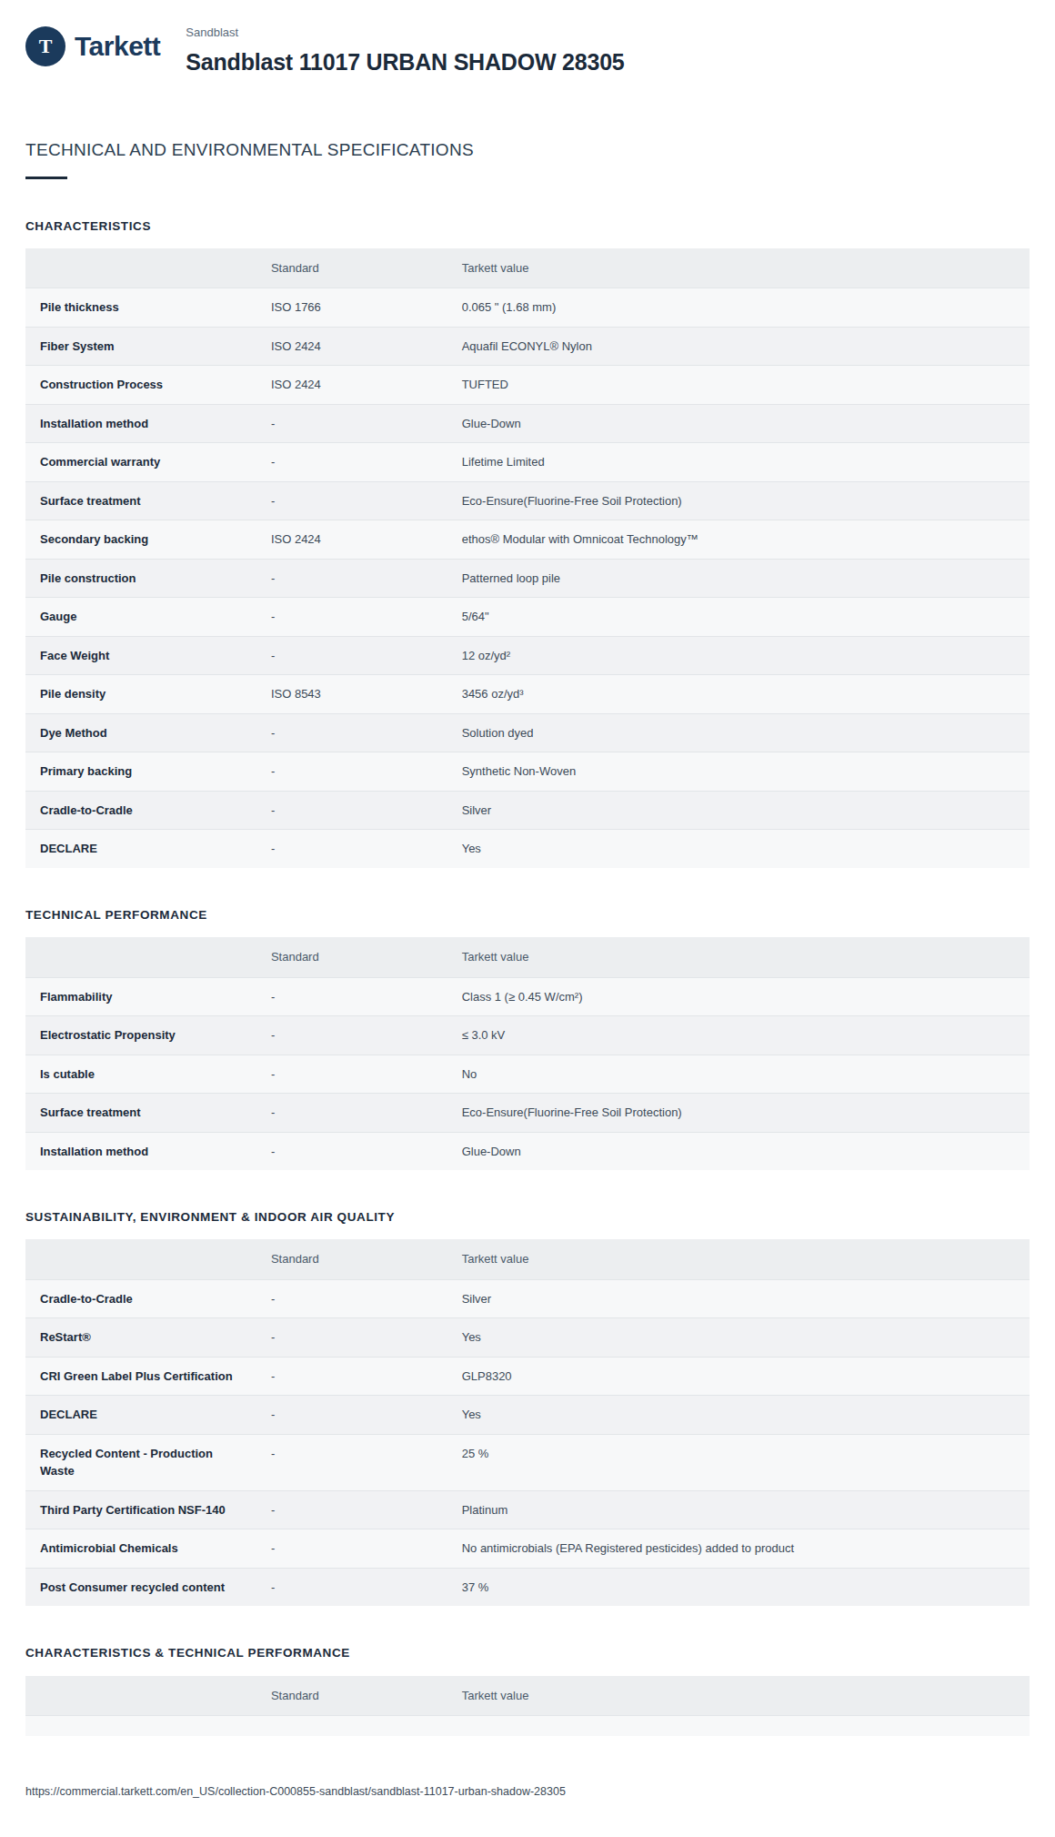T
Tarkett
Sandblast
Sandblast 11017 URBAN SHADOW 28305
TECHNICAL AND ENVIRONMENTAL SPECIFICATIONS
Characteristics
| | Standard | Tarkett value |
| --- | --- | --- |
| Pile thickness | ISO 1766 | 0.065 " (1.68 mm) |
| Fiber System | ISO 2424 | Aquafil ECONYL® Nylon |
| Construction Process | ISO 2424 | TUFTED |
| Installation method | - | Glue-Down |
| Commercial warranty | - | Lifetime Limited |
| Surface treatment | - | Eco-Ensure(Fluorine-Free Soil Protection) |
| Secondary backing | ISO 2424 | ethos® Modular with Omnicoat Technology™ |
| Pile construction | - | Patterned loop pile |
| Gauge | - | 5/64" |
| Face Weight | - | 12 oz/yd² |
| Pile density | ISO 8543 | 3456 oz/yd³ |
| Dye Method | - | Solution dyed |
| Primary backing | - | Synthetic Non-Woven |
| Cradle-to-Cradle | - | Silver |
| DECLARE | - | Yes |
Technical Performance
| | Standard | Tarkett value |
| --- | --- | --- |
| Flammability | - | Class 1 (≥ 0.45 W/cm²) |
| Electrostatic Propensity | - | ≤ 3.0 kV |
| Is cutable | - | No |
| Surface treatment | - | Eco-Ensure(Fluorine-Free Soil Protection) |
| Installation method | - | Glue-Down |
Sustainability, Environment & Indoor Air Quality
| | Standard | Tarkett value |
| --- | --- | --- |
| Cradle-to-Cradle | - | Silver |
| ReStart® | - | Yes |
| CRI Green Label Plus Certification | - | GLP8320 |
| DECLARE | - | Yes |
| Recycled Content - Production Waste | - | 25 % |
| Third Party Certification NSF-140 | - | Platinum |
| Antimicrobial Chemicals | - | No antimicrobials (EPA Registered pesticides) added to product |
| Post Consumer recycled content | - | 37 % |
Characteristics & Technical Performance
| | Standard | Tarkett value |
| --- | --- | --- |
https://commercial.tarkett.com/en_US/collection-C000855-sandblast/sandblast-11017-urban-shadow-28305